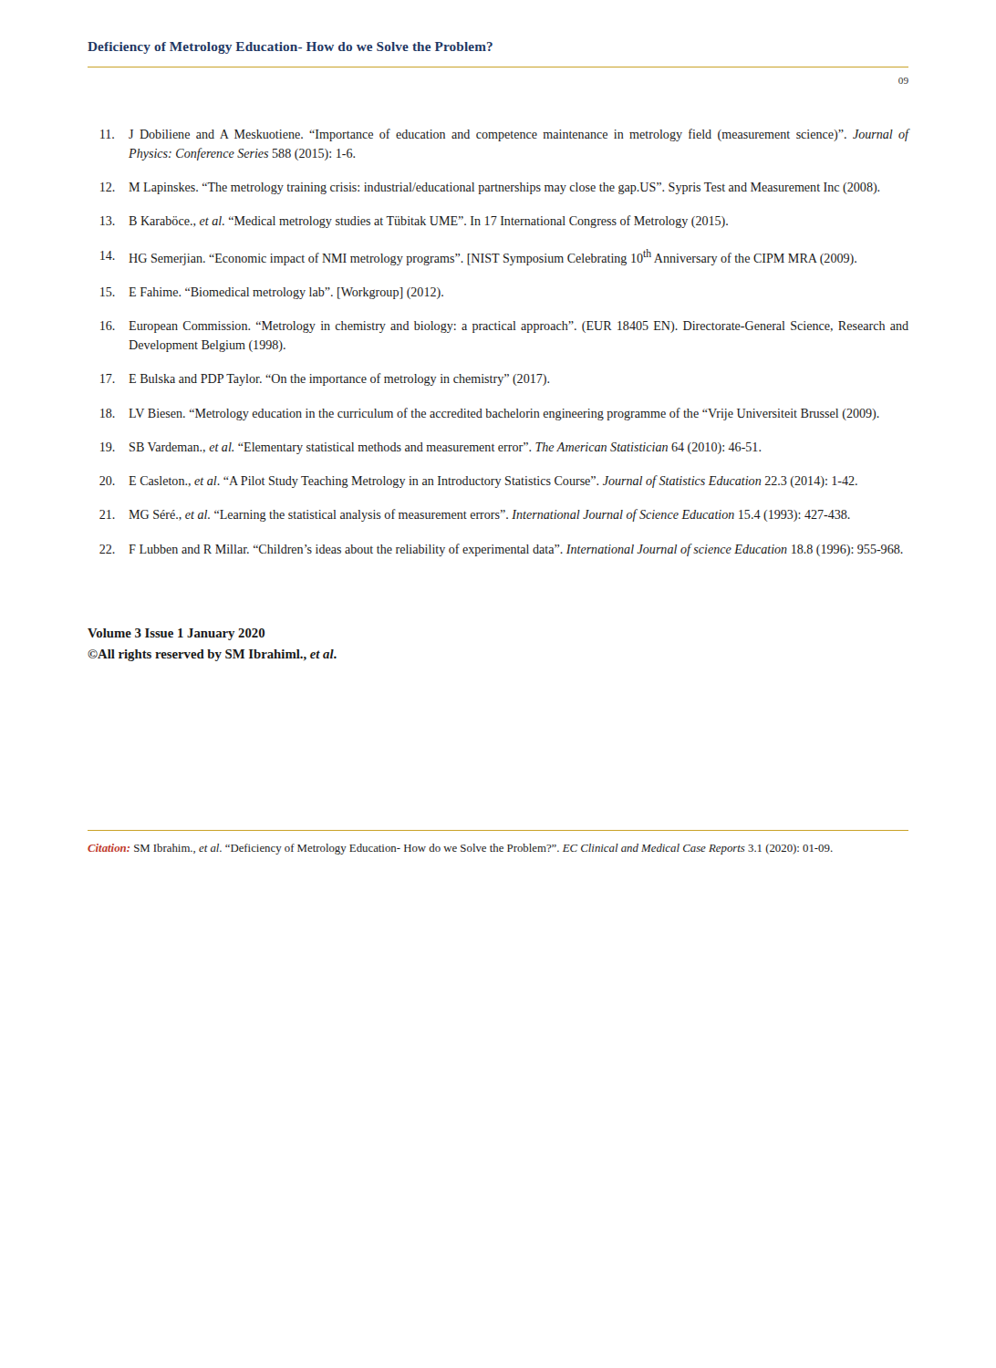Deficiency of Metrology Education- How do we Solve the Problem?
09
J Dobiliene and A Meskuotiene. “Importance of education and competence maintenance in metrology field (measurement science)”. Journal of Physics: Conference Series 588 (2015): 1-6.
M Lapinskes. “The metrology training crisis: industrial/educational partnerships may close the gap.US”. Sypris Test and Measurement Inc (2008).
B Karaböce., et al. “Medical metrology studies at Tübitak UME”. In 17 International Congress of Metrology (2015).
HG Semerjian. “Economic impact of NMI metrology programs”. [NIST Symposium Celebrating 10th Anniversary of the CIPM MRA (2009).
E Fahime. “Biomedical metrology lab”. [Workgroup] (2012).
European Commission. “Metrology in chemistry and biology: a practical approach”. (EUR 18405 EN). Directorate-General Science, Research and Development Belgium (1998).
E Bulska and PDP Taylor. “On the importance of metrology in chemistry” (2017).
LV Biesen. “Metrology education in the curriculum of the accredited bachelorin engineering programme of the “Vrije Universiteit Brussel (2009).
SB Vardeman., et al. “Elementary statistical methods and measurement error”. The American Statistician 64 (2010): 46-51.
E Casleton., et al. “A Pilot Study Teaching Metrology in an Introductory Statistics Course”. Journal of Statistics Education 22.3 (2014): 1-42.
MG Séré., et al. “Learning the statistical analysis of measurement errors”. International Journal of Science Education 15.4 (1993): 427-438.
F Lubben and R Millar. “Children’s ideas about the reliability of experimental data”. International Journal of science Education 18.8 (1996): 955-968.
Volume 3 Issue 1 January 2020
©All rights reserved by SM Ibrahiml., et al.
Citation: SM Ibrahim., et al. “Deficiency of Metrology Education- How do we Solve the Problem?”. EC Clinical and Medical Case Reports 3.1 (2020): 01-09.